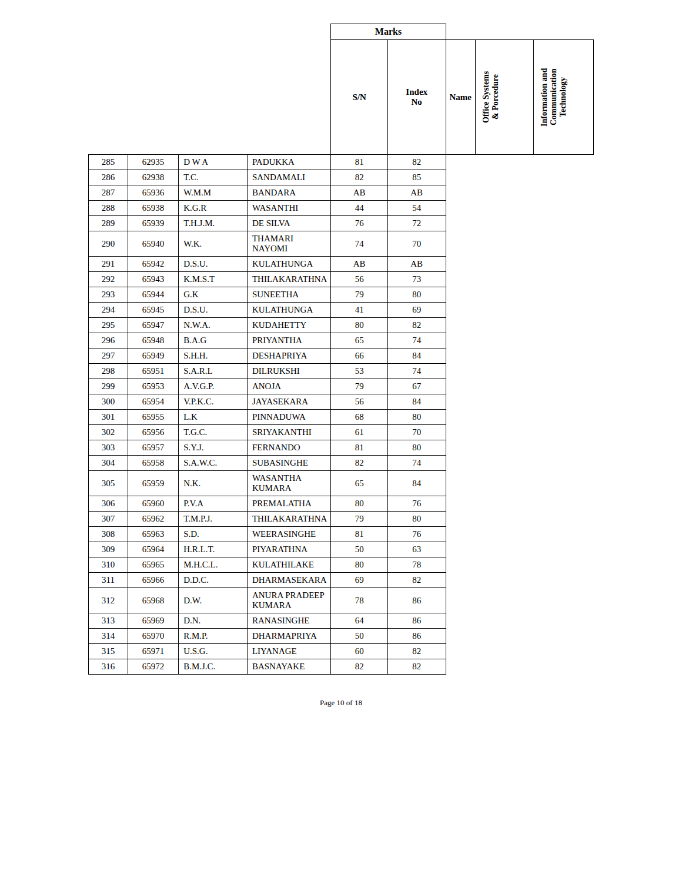| | | | Marks |
| --- | --- | --- | --- |
| S/N | Index No | Name | Office Systems & Porcedure | Information and Communication Technology |
| 285 | 62935 | D W A | PADUKKA | 81 | 82 |
| 286 | 62938 | T.C. | SANDAMALI | 82 | 85 |
| 287 | 65936 | W.M.M | BANDARA | AB | AB |
| 288 | 65938 | K.G.R | WASANTHI | 44 | 54 |
| 289 | 65939 | T.H.J.M. | DE SILVA | 76 | 72 |
| 290 | 65940 | W.K. | THAMARI NAYOMI | 74 | 70 |
| 291 | 65942 | D.S.U. | KULATHUNGA | AB | AB |
| 292 | 65943 | K.M.S.T | THILAKARATHNA | 56 | 73 |
| 293 | 65944 | G.K | SUNEETHA | 79 | 80 |
| 294 | 65945 | D.S.U. | KULATHUNGA | 41 | 69 |
| 295 | 65947 | N.W.A. | KUDAHETTY | 80 | 82 |
| 296 | 65948 | B.A.G | PRIYANTHA | 65 | 74 |
| 297 | 65949 | S.H.H. | DESHAPRIYA | 66 | 84 |
| 298 | 65951 | S.A.R.L | DILRUKSHI | 53 | 74 |
| 299 | 65953 | A.V.G.P. | ANOJA | 79 | 67 |
| 300 | 65954 | V.P.K.C. | JAYASEKARA | 56 | 84 |
| 301 | 65955 | L.K | PINNADUWA | 68 | 80 |
| 302 | 65956 | T.G.C. | SRIYAKANTHI | 61 | 70 |
| 303 | 65957 | S.Y.J. | FERNANDO | 81 | 80 |
| 304 | 65958 | S.A.W.C. | SUBASINGHE | 82 | 74 |
| 305 | 65959 | N.K. | WASANTHA KUMARA | 65 | 84 |
| 306 | 65960 | P.V.A | PREMALATHA | 80 | 76 |
| 307 | 65962 | T.M.P.J. | THILAKARATHNA | 79 | 80 |
| 308 | 65963 | S.D. | WEERASINGHE | 81 | 76 |
| 309 | 65964 | H.R.L.T. | PIYARATHNA | 50 | 63 |
| 310 | 65965 | M.H.C.L. | KULATHILAKE | 80 | 78 |
| 311 | 65966 | D.D.C. | DHARMASEKARA | 69 | 82 |
| 312 | 65968 | D.W. | ANURA PRADEEP KUMARA | 78 | 86 |
| 313 | 65969 | D.N. | RANASINGHE | 64 | 86 |
| 314 | 65970 | R.M.P. | DHARMAPRIYA | 50 | 86 |
| 315 | 65971 | U.S.G. | LIYANAGE | 60 | 82 |
| 316 | 65972 | B.M.J.C. | BASNAYAKE | 82 | 82 |
Page 10 of 18